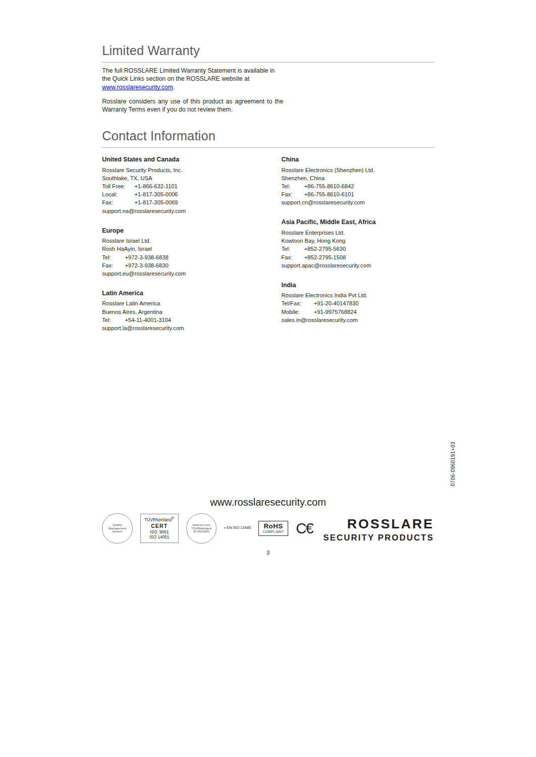Limited Warranty
The full ROSSLARE Limited Warranty Statement is available in the Quick Links section on the ROSSLARE website at www.rosslaresecurity.com.
Rosslare considers any use of this product as agreement to the Warranty Terms even if you do not review them.
Contact Information
United States and Canada
Rosslare Security Products, Inc.
Southlake, TX, USA
Toll Free:+1-866-632-1101
Local:+1-817-305-0006
Fax:+1-817-305-0069
support.na@rosslaresecurity.com
Europe
Rosslare Israel Ltd.
Rosh HaAyin, Israel
Tel:+972-3-938-6838
Fax:+972-3-938-6830
support.eu@rosslaresecurity.com
Latin America
Rosslare Latin America
Buenos Aires, Argentina
Tel:+54-11-4001-3104
support.la@rosslaresecurity.com
China
Rosslare Electronics (Shenzhen) Ltd.
Shenzhen, China
Tel:+86-755-8610-6842
Fax:+86-755-8610-6101
support.cn@rosslaresecurity.com
Asia Pacific, Middle East, Africa
Rosslare Enterprises Ltd.
Kowloon Bay, Hong Kong
Tel:+852-2795-5630
Fax:+852-2795-1508
support.apac@rosslaresecurity.com
India
Rosslare Electronics India Pvt Ltd.
Tel/Fax:+91-20-40147830
Mobile:+91-9975768824
sales.in@rosslaresecurity.com
0706-0960191+03
www.rosslaresecurity.com
Quality
Management
System
TÜVRheinland®
CERT
ISO 9001
ISO 14001
www.tuv.com
TÜVRheinland
ID 0910000
• EN ISO 13485
RoHS
COMPLIANT
C€
ROSSLARE
SECURITY PRODUCTS
3